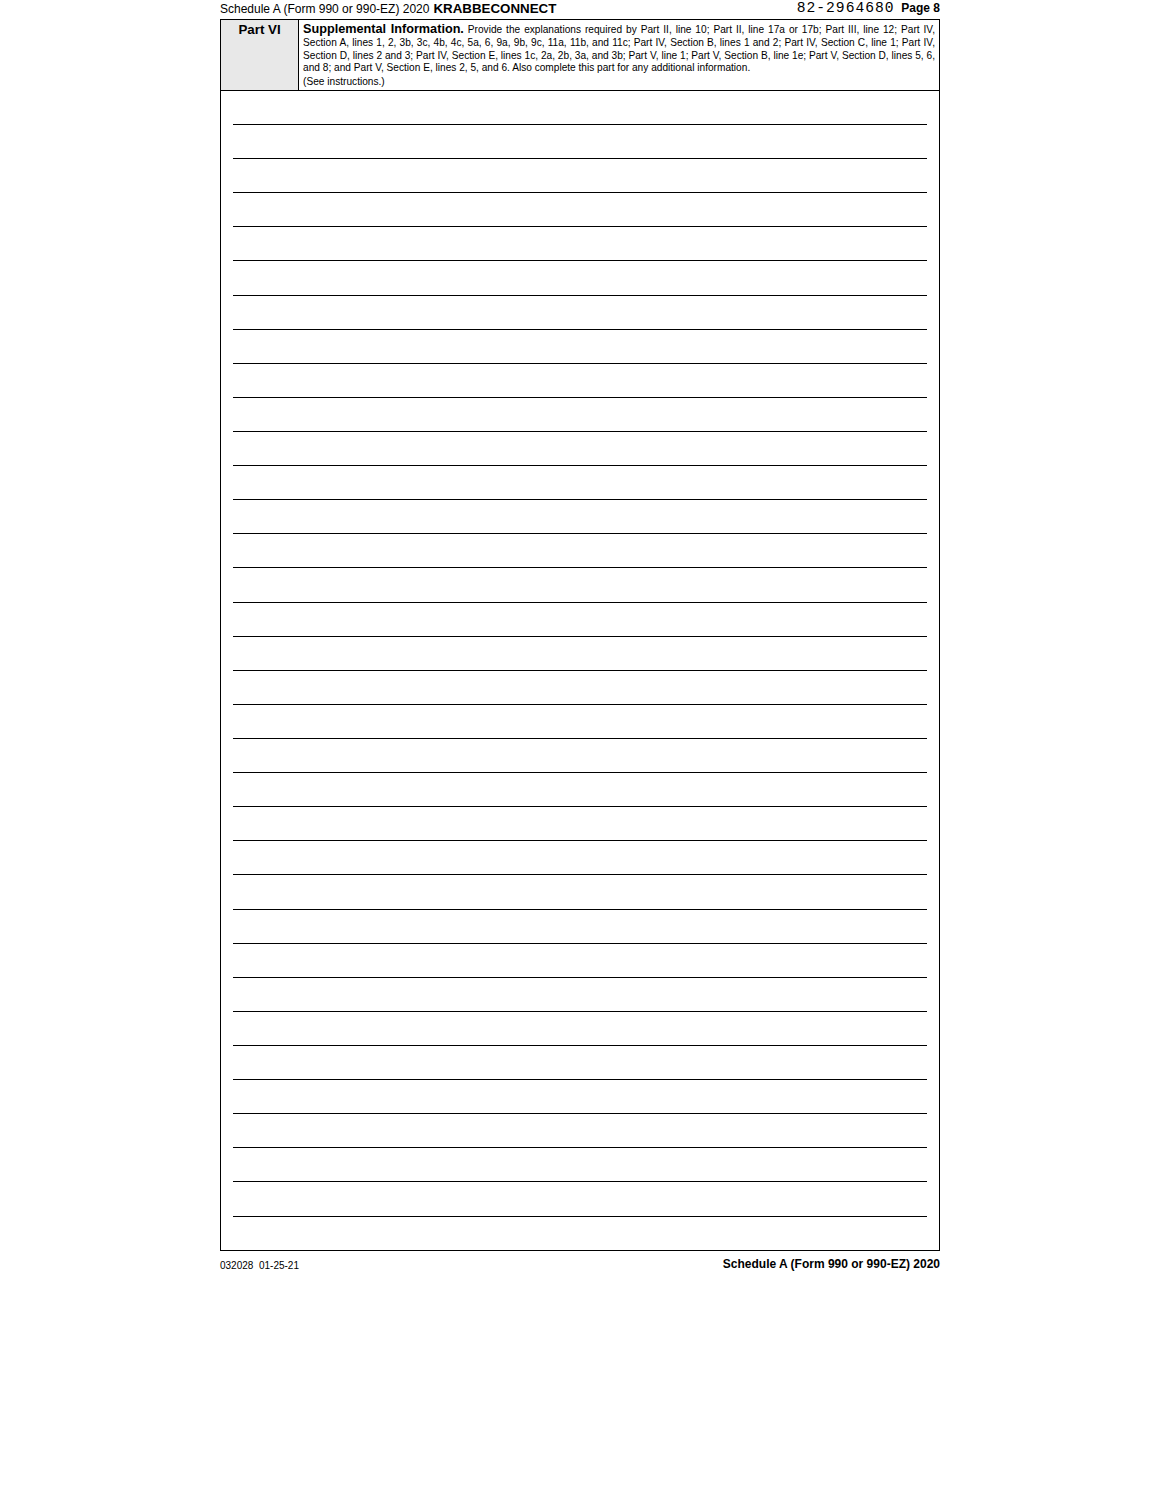Schedule A (Form 990 or 990-EZ) 2020KRABBECONNECT
82-2964680 Page 8
| Part VI | Supplemental Information. Provide the explanations required by Part II, line 10; Part II, line 17a or 17b; Part III, line 12; Part IV, Section A, lines 1, 2, 3b, 3c, 4b, 4c, 5a, 6, 9a, 9b, 9c, 11a, 11b, and 11c; Part IV, Section B, lines 1 and 2; Part IV, Section C, line 1; Part IV, Section D, lines 2 and 3; Part IV, Section E, lines 1c, 2a, 2b, 3a, and 3b; Part V, line 1; Part V, Section B, line 1e; Part V, Section D, lines 5, 6, and 8; and Part V, Section E, lines 2, 5, and 6. Also complete this part for any additional information. (See instructions.) |
032028 01-25-21
Schedule A (Form 990 or 990-EZ) 2020